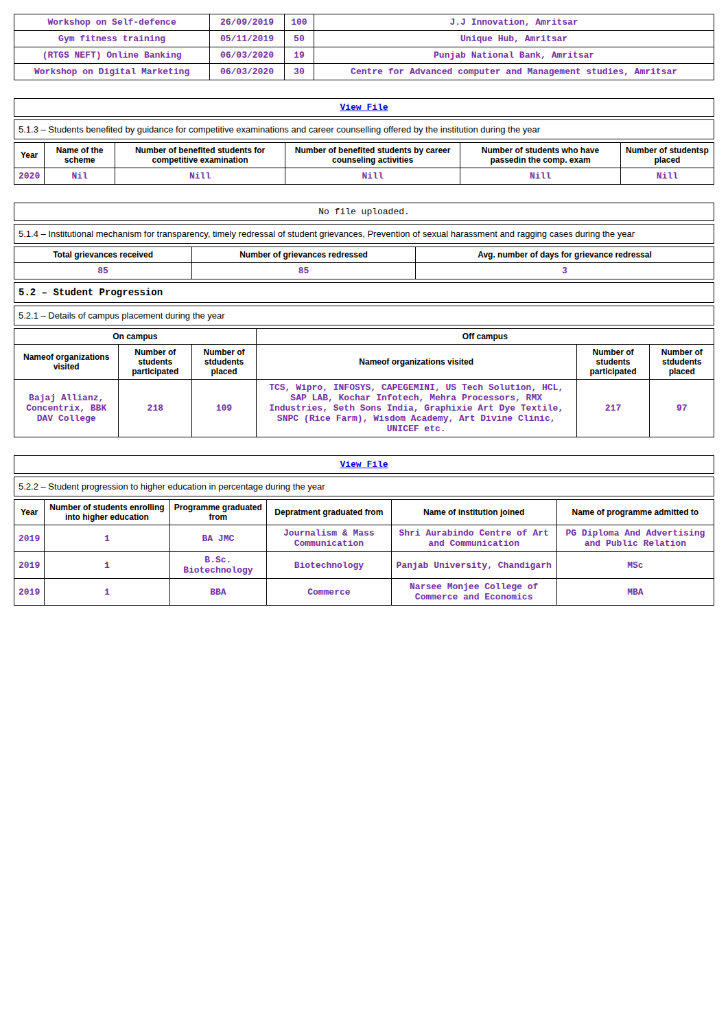| Workshop on Self-defence | 26/09/2019 | 100 | J.J Innovation, Amritsar |
| Gym fitness training | 05/11/2019 | 50 | Unique Hub, Amritsar |
| (RTGS NEFT) Online Banking | 06/03/2020 | 19 | Punjab National Bank, Amritsar |
| Workshop on Digital Marketing | 06/03/2020 | 30 | Centre for Advanced computer and Management studies, Amritsar |
| View File |
| 5.1.3 – Students benefited by guidance for competitive examinations and career counselling offered by the institution during the year |
| Year | Name of the scheme | Number of benefited students for competitive examination | Number of benefited students by career counseling activities | Number of students who have passedin the comp. exam | Number of studentsp placed |
| --- | --- | --- | --- | --- | --- |
| 2020 | Nil | Nill | Nill | Nill | Nill |
| No file uploaded. |
| 5.1.4 – Institutional mechanism for transparency, timely redressal of student grievances, Prevention of sexual harassment and ragging cases during the year |
| Total grievances received | Number of grievances redressed | Avg. number of days for grievance redressal |
| --- | --- | --- |
| 85 | 85 | 3 |
| 5.2 – Student Progression |
| 5.2.1 – Details of campus placement during the year |
| On campus | Off campus |
| --- | --- |
| Nameof organizations visited | Number of students participated | Number of stdudents placed | Nameof organizations visited | Number of students participated | Number of stdudents placed |
| Bajaj Allianz, Concentrix, BBK DAV College | 218 | 109 | TCS, Wipro, INFOSYS, CAPEGEMINI, US Tech Solution, HCL, SAP LAB, Kochar Infotech, Mehra Processors, RMX Industries, Seth Sons India, Graphixie Art Dye Textile, SNPC (Rice Farm), Wisdom Academy, Art Divine Clinic, UNICEF etc. | 217 | 97 |
| View File |
| 5.2.2 – Student progression to higher education in percentage during the year |
| Year | Number of students enrolling into higher education | Programme graduated from | Depratment graduated from | Name of institution joined | Name of programme admitted to |
| --- | --- | --- | --- | --- | --- |
| 2019 | 1 | BA JMC | Journalism & Mass Communication | Shri Aurabindo Centre of Art and Communication | PG Diploma And Advertising and Public Relation |
| 2019 | 1 | B.Sc. Biotechnology | Biotechnology | Panjab University, Chandigarh | MSc |
| 2019 | 1 | BBA | Commerce | Narsee Monjee College of Commerce and Economics | MBA |